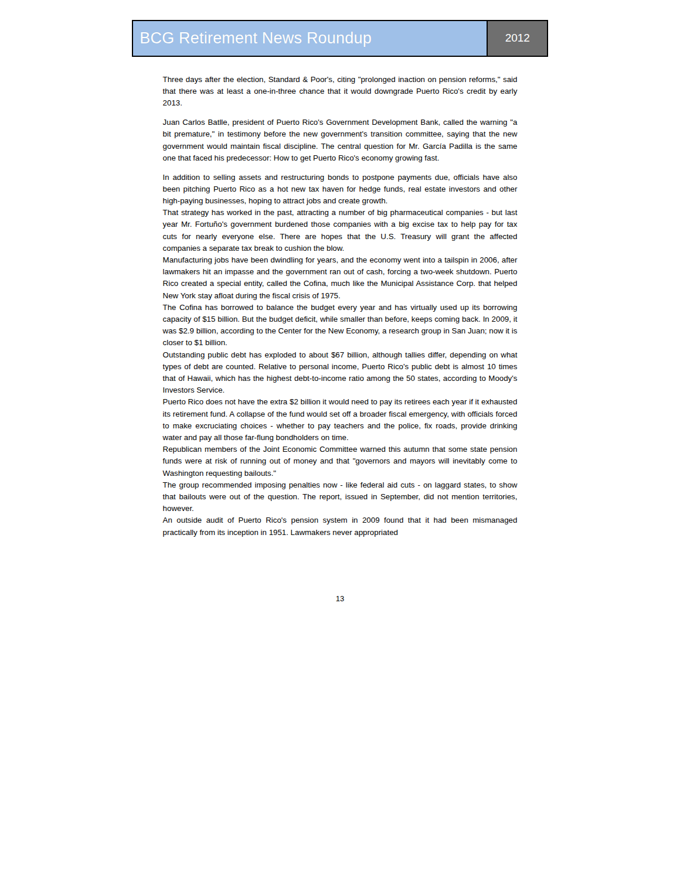BCG Retirement News Roundup
2012
Three days after the election, Standard & Poor's, citing "prolonged inaction on pension reforms," said that there was at least a one-in-three chance that it would downgrade Puerto Rico's credit by early 2013.
Juan Carlos Batlle, president of Puerto Rico's Government Development Bank, called the warning "a bit premature," in testimony before the new government's transition committee, saying that the new government would maintain fiscal discipline. The central question for Mr. García Padilla is the same one that faced his predecessor: How to get Puerto Rico's economy growing fast.
In addition to selling assets and restructuring bonds to postpone payments due, officials have also been pitching Puerto Rico as a hot new tax haven for hedge funds, real estate investors and other high-paying businesses, hoping to attract jobs and create growth.
That strategy has worked in the past, attracting a number of big pharmaceutical companies - but last year Mr. Fortuño's government burdened those companies with a big excise tax to help pay for tax cuts for nearly everyone else. There are hopes that the U.S. Treasury will grant the affected companies a separate tax break to cushion the blow.
Manufacturing jobs have been dwindling for years, and the economy went into a tailspin in 2006, after lawmakers hit an impasse and the government ran out of cash, forcing a two-week shutdown. Puerto Rico created a special entity, called the Cofina, much like the Municipal Assistance Corp. that helped New York stay afloat during the fiscal crisis of 1975.
The Cofina has borrowed to balance the budget every year and has virtually used up its borrowing capacity of $15 billion. But the budget deficit, while smaller than before, keeps coming back. In 2009, it was $2.9 billion, according to the Center for the New Economy, a research group in San Juan; now it is closer to $1 billion.
Outstanding public debt has exploded to about $67 billion, although tallies differ, depending on what types of debt are counted. Relative to personal income, Puerto Rico's public debt is almost 10 times that of Hawaii, which has the highest debt-to-income ratio among the 50 states, according to Moody's Investors Service.
Puerto Rico does not have the extra $2 billion it would need to pay its retirees each year if it exhausted its retirement fund. A collapse of the fund would set off a broader fiscal emergency, with officials forced to make excruciating choices - whether to pay teachers and the police, fix roads, provide drinking water and pay all those far-flung bondholders on time.
Republican members of the Joint Economic Committee warned this autumn that some state pension funds were at risk of running out of money and that "governors and mayors will inevitably come to Washington requesting bailouts."
The group recommended imposing penalties now - like federal aid cuts - on laggard states, to show that bailouts were out of the question. The report, issued in September, did not mention territories, however.
An outside audit of Puerto Rico's pension system in 2009 found that it had been mismanaged practically from its inception in 1951. Lawmakers never appropriated
13